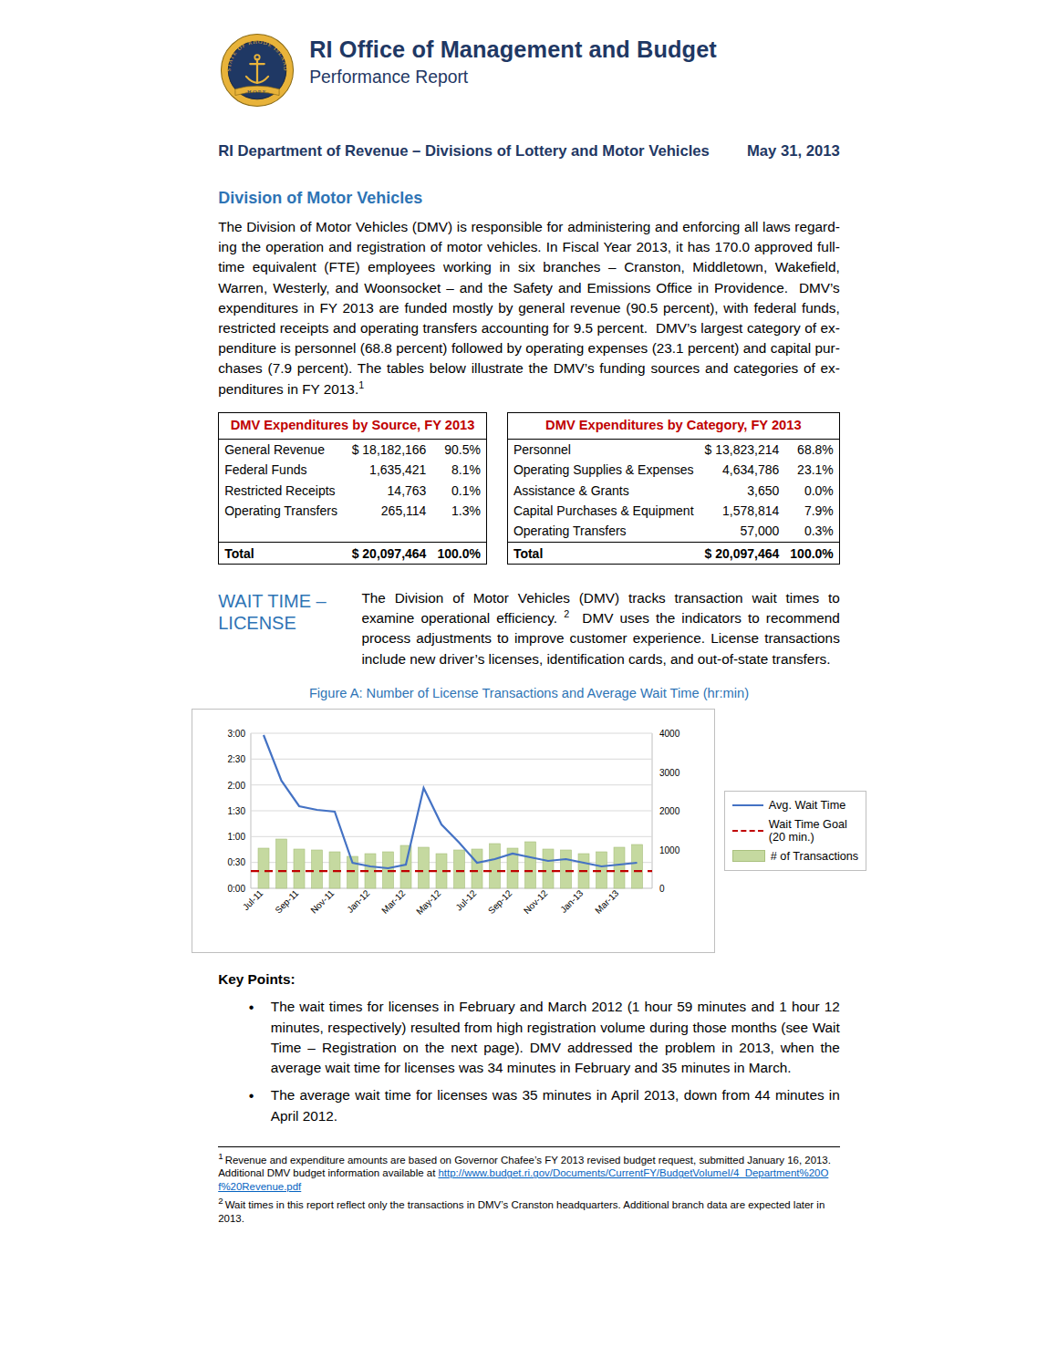STATE OF RHODE ISLAND HOPE
RI Office of Management and Budget
Performance Report
RI Department of Revenue – Divisions of Lottery and Motor Vehicles May 31, 2013
Division of Motor Vehicles
The Division of Motor Vehicles (DMV) is responsible for administering and enforcing all laws regarding the operation and registration of motor vehicles. In Fiscal Year 2013, it has 170.0 approved full-time equivalent (FTE) employees working in six branches – Cranston, Middletown, Wakefield, Warren, Westerly, and Woonsocket – and the Safety and Emissions Office in Providence. DMV’s expenditures in FY 2013 are funded mostly by general revenue (90.5 percent), with federal funds, restricted receipts and operating transfers accounting for 9.5 percent. DMV’s largest category of expenditure is personnel (68.8 percent) followed by operating expenses (23.1 percent) and capital purchases (7.9 percent). The tables below illustrate the DMV’s funding sources and categories of expenditures in FY 2013.1
DMV Expenditures by Source, FY 2013
| General Revenue | $ 18,182,166 | 90.5% |
| Federal Funds | 1,635,421 | 8.1% |
| Restricted Receipts | 14,763 | 0.1% |
| Operating Transfers | 265,114 | 1.3% |
| Total | $ 20,097,464 | 100.0% |
DMV Expenditures by Category, FY 2013
| Personnel | $ 13,823,214 | 68.8% |
| Operating Supplies & Expenses | 4,634,786 | 23.1% |
| Assistance & Grants | 3,650 | 0.0% |
| Capital Purchases & Equipment | 1,578,814 | 7.9% |
| Operating Transfers | 57,000 | 0.3% |
| Total | $ 20,097,464 | 100.0% |
WAIT TIME – LICENSE
The Division of Motor Vehicles (DMV) tracks transaction wait times to examine operational efficiency. 2 DMV uses the indicators to recommend process adjustments to improve customer experience. License transactions include new driver’s licenses, identification cards, and out-of-state transfers.
Figure A: Number of License Transactions and Average Wait Time (hr:min)
3:00 2:30 2:00 1:30 1:00 0:30 0:00 4000 3000 2000 1000 0 Jul-11 Sep-11 Nov-11 Jan-12 Mar-12 May-12 Jul-12 Sep-12 Nov-12 Jan-13 Mar-13
Avg. Wait Time
Wait Time Goal
(20 min.)
# of Transactions
Key Points:
The wait times for licenses in February and March 2012 (1 hour 59 minutes and 1 hour 12 minutes, respectively) resulted from high registration volume during those months (see Wait Time – Registration on the next page). DMV addressed the problem in 2013, when the average wait time for licenses was 34 minutes in February and 35 minutes in March.
The average wait time for licenses was 35 minutes in April 2013, down from 44 minutes in April 2012.
1 Revenue and expenditure amounts are based on Governor Chafee’s FY 2013 revised budget request, submitted January 16, 2013. Additional DMV budget information available at http://www.budget.ri.gov/Documents/CurrentFY/BudgetVolumeI/4_Department%20Of%20Revenue.pdf
2 Wait times in this report reflect only the transactions in DMV’s Cranston headquarters. Additional branch data are expected later in 2013.